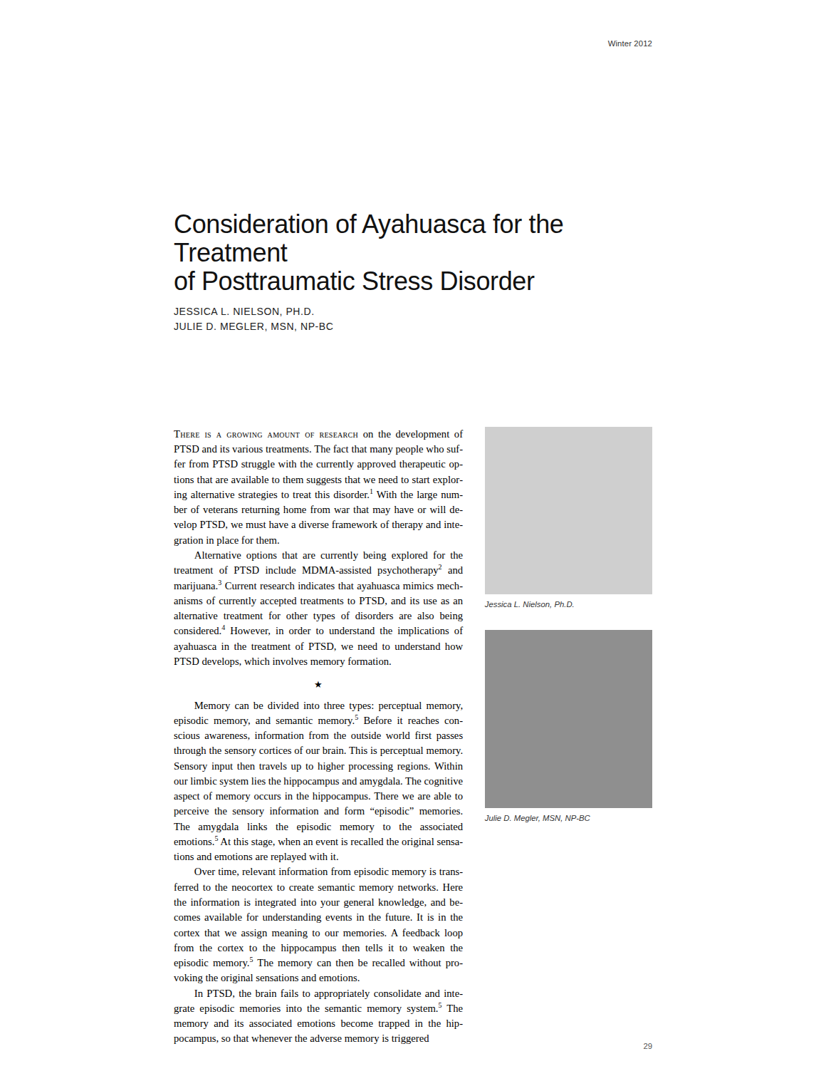Winter 2012
Consideration of Ayahuasca for the Treatment
of Posttraumatic Stress Disorder
JESSICA L. NIELSON, PH.D.
JULIE D. MEGLER, MSN, NP-BC
There is a growing amount of research on the development of PTSD and its various treatments. The fact that many people who suffer from PTSD struggle with the currently approved therapeutic options that are available to them suggests that we need to start exploring alternative strategies to treat this disorder.1 With the large number of veterans returning home from war that may have or will develop PTSD, we must have a diverse framework of therapy and integration in place for them.
Alternative options that are currently being explored for the treatment of PTSD include MDMA-assisted psychotherapy2 and marijuana.3 Current research indicates that ayahuasca mimics mechanisms of currently accepted treatments to PTSD, and its use as an alternative treatment for other types of disorders are also being considered.4 However, in order to understand the implications of ayahuasca in the treatment of PTSD, we need to understand how PTSD develops, which involves memory formation.
★
Memory can be divided into three types: perceptual memory, episodic memory, and semantic memory.5 Before it reaches conscious awareness, information from the outside world first passes through the sensory cortices of our brain. This is perceptual memory. Sensory input then travels up to higher processing regions. Within our limbic system lies the hippocampus and amygdala. The cognitive aspect of memory occurs in the hippocampus. There we are able to perceive the sensory information and form “episodic” memories. The amygdala links the episodic memory to the associated emotions.5 At this stage, when an event is recalled the original sensations and emotions are replayed with it.
Over time, relevant information from episodic memory is transferred to the neocortex to create semantic memory networks. Here the information is integrated into your general knowledge, and becomes available for understanding events in the future. It is in the cortex that we assign meaning to our memories. A feedback loop from the cortex to the hippocampus then tells it to weaken the episodic memory.5 The memory can then be recalled without provoking the original sensations and emotions.
In PTSD, the brain fails to appropriately consolidate and integrate episodic memories into the semantic memory system.5 The memory and its associated emotions become trapped in the hippocampus, so that whenever the adverse memory is triggered
Jessica L. Nielson, Ph.D.
Julie D. Megler, MSN, NP-BC
29